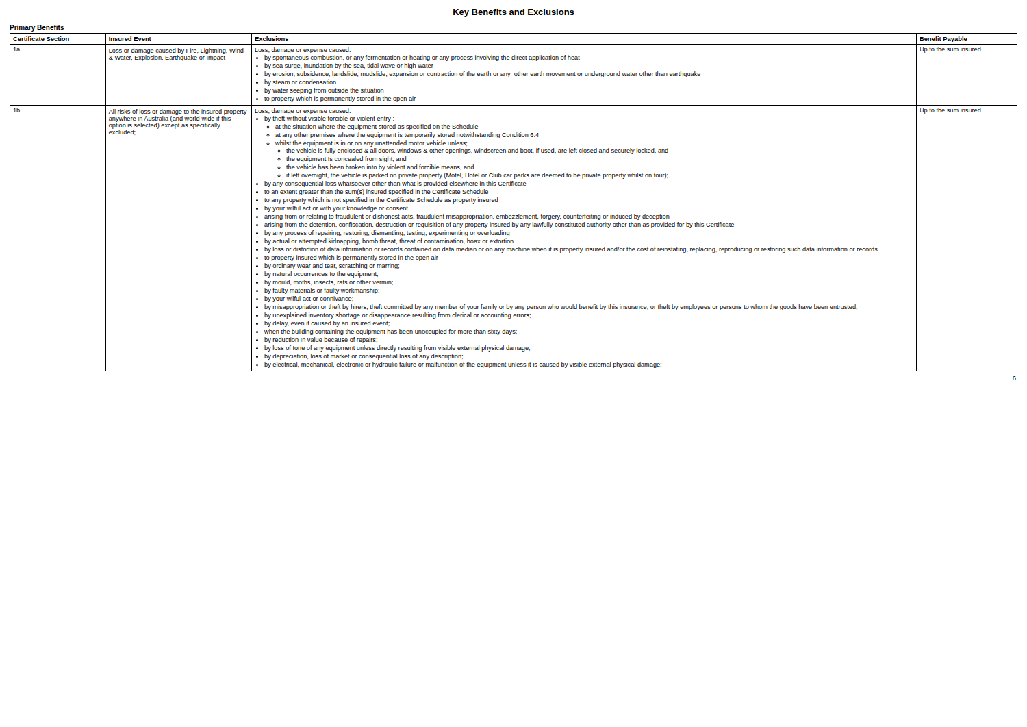Key Benefits and Exclusions
Primary Benefits
| Certificate Section | Insured Event | Exclusions | Benefit Payable |
| --- | --- | --- | --- |
| 1a | Loss or damage caused by Fire, Lightning, Wind & Water, Explosion, Earthquake or Impact | Loss, damage or expense caused: by spontaneous combustion, or any fermentation or heating or any process involving the direct application of heat by sea surge, inundation by the sea, tidal wave or high water by erosion, subsidence, landslide, mudslide, expansion or contraction of the earth or any other earth movement or underground water other than earthquake by steam or condensation by water seeping from outside the situation to property which is permanently stored in the open air | Up to the sum insured |
| 1b | All risks of loss or damage to the insured property anywhere in Australia (and world-wide if this option is selected) except as specifically excluded; | Loss, damage or expense caused: by theft without visible forcible or violent entry :- at the situation where the equipment stored as specified on the Schedule at any other premises where the equipment is temporarily stored notwithstanding Condition 6.4 whilst the equipment is in or on any unattended motor vehicle unless; the vehicle is fully enclosed & all doors, windows & other openings, windscreen and boot, if used, are left closed and securely locked, and the equipment Is concealed from sight, and the vehicle has been broken into by violent and forcible means, and if left overnight, the vehicle is parked on private property (Motel, Hotel or Club car parks are deemed to be private property whilst on tour); by any consequential loss whatsoever other than what is provided elsewhere in this Certificate to an extent greater than the sum(s) insured specified in the Certificate Schedule to any property which is not specified in the Certificate Schedule as property insured by your wilful act or with your knowledge or consent arising from or relating to fraudulent or dishonest acts, fraudulent misappropriation, embezzlement, forgery, counterfeiting or induced by deception arising from the detention, confiscation, destruction or requisition of any property insured by any lawfully constituted authority other than as provided for by this Certificate by any process of repairing, restoring, dismantling, testing, experimenting or overloading by actual or attempted kidnapping, bomb threat, threat of contamination, hoax or extortion by loss or distortion of data information or records contained on data median or on any machine when it is property insured and/or the cost of reinstating, replacing, reproducing or restoring such data information or records to property insured which is permanently stored in the open air by ordinary wear and tear, scratching or marring; by natural occurrences to the equipment; by mould, moths, insects, rats or other vermin; by faulty materials or faulty workmanship; by your wilful act or connivance; by misappropriation or theft by hirers, theft committed by any member of your family or by any person who would benefit by this insurance, or theft by employees or persons to whom the goods have been entrusted; by unexplained inventory shortage or disappearance resulting from clerical or accounting errors; by delay, even if caused by an insured event; when the building containing the equipment has been unoccupied for more than sixty days; by reduction In value because of repairs; by loss of tone of any equipment unless directly resulting from visible external physical damage; by depreciation, loss of market or consequential loss of any description; by electrical, mechanical, electronic or hydraulic failure or malfunction of the equipment unless it is caused by visible external physical damage; | Up to the sum insured |
6